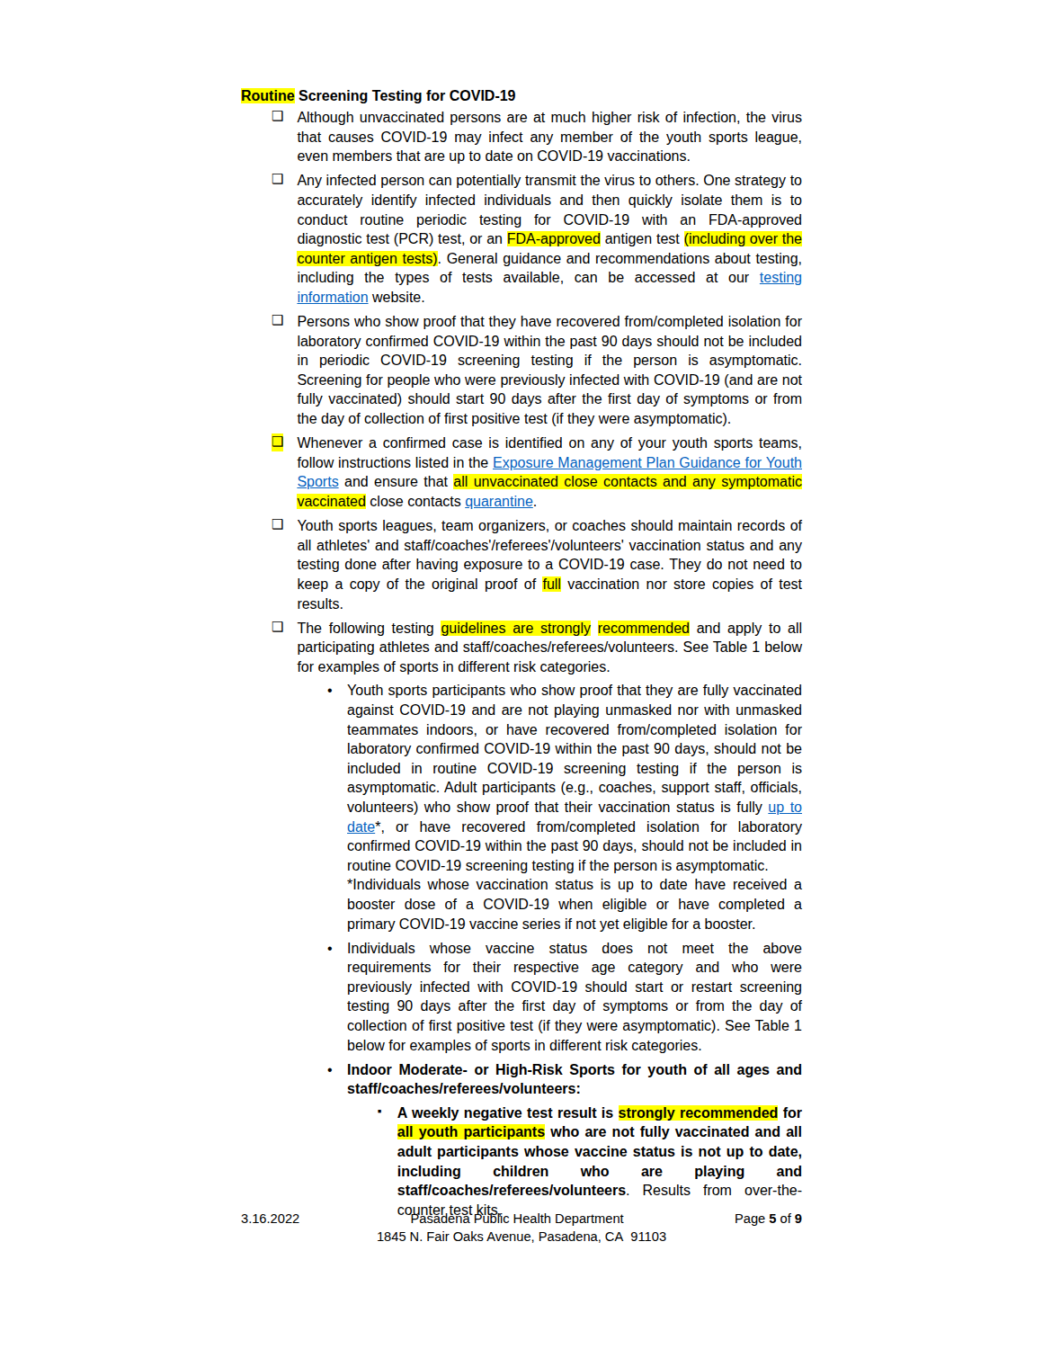Routine Screening Testing for COVID-19
Although unvaccinated persons are at much higher risk of infection, the virus that causes COVID-19 may infect any member of the youth sports league, even members that are up to date on COVID-19 vaccinations.
Any infected person can potentially transmit the virus to others. One strategy to accurately identify infected individuals and then quickly isolate them is to conduct routine periodic testing for COVID-19 with an FDA-approved diagnostic test (PCR) test, or an FDA-approved antigen test (including over the counter antigen tests). General guidance and recommendations about testing, including the types of tests available, can be accessed at our testing information website.
Persons who show proof that they have recovered from/completed isolation for laboratory confirmed COVID-19 within the past 90 days should not be included in periodic COVID-19 screening testing if the person is asymptomatic. Screening for people who were previously infected with COVID-19 (and are not fully vaccinated) should start 90 days after the first day of symptoms or from the day of collection of first positive test (if they were asymptomatic).
Whenever a confirmed case is identified on any of your youth sports teams, follow instructions listed in the Exposure Management Plan Guidance for Youth Sports and ensure that all unvaccinated close contacts and any symptomatic vaccinated close contacts quarantine.
Youth sports leagues, team organizers, or coaches should maintain records of all athletes' and staff/coaches'/referees'/volunteers' vaccination status and any testing done after having exposure to a COVID-19 case. They do not need to keep a copy of the original proof of full vaccination nor store copies of test results.
The following testing guidelines are strongly recommended and apply to all participating athletes and staff/coaches/referees/volunteers. See Table 1 below for examples of sports in different risk categories.
Youth sports participants who show proof that they are fully vaccinated against COVID-19 and are not playing unmasked nor with unmasked teammates indoors, or have recovered from/completed isolation for laboratory confirmed COVID-19 within the past 90 days, should not be included in routine COVID-19 screening testing if the person is asymptomatic. Adult participants (e.g., coaches, support staff, officials, volunteers) who show proof that their vaccination status is fully up to date*, or have recovered from/completed isolation for laboratory confirmed COVID-19 within the past 90 days, should not be included in routine COVID-19 screening testing if the person is asymptomatic. *Individuals whose vaccination status is up to date have received a booster dose of a COVID-19 when eligible or have completed a primary COVID-19 vaccine series if not yet eligible for a booster.
Individuals whose vaccine status does not meet the above requirements for their respective age category and who were previously infected with COVID-19 should start or restart screening testing 90 days after the first day of symptoms or from the day of collection of first positive test (if they were asymptomatic). See Table 1 below for examples of sports in different risk categories.
Indoor Moderate- or High-Risk Sports for youth of all ages and staff/coaches/referees/volunteers:
A weekly negative test result is strongly recommended for all youth participants who are not fully vaccinated and all adult participants whose vaccine status is not up to date, including children who are playing and staff/coaches/referees/volunteers. Results from over-the-counter test kits,
3.16.2022 Pasadena Public Health Department Page 5 of 9
1845 N. Fair Oaks Avenue, Pasadena, CA 91103